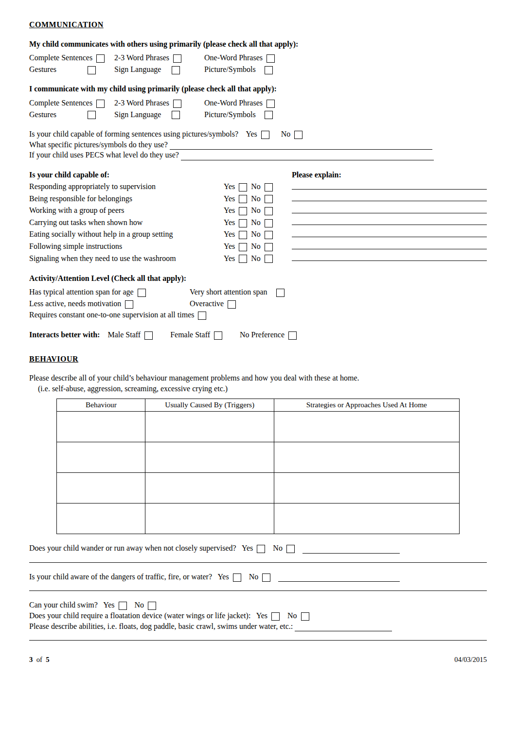COMMUNICATION
My child communicates with others using primarily (please check all that apply):
| Complete Sentences | 2-3 Word Phrases | One-Word Phrases |
| Gestures | Sign Language | Picture/Symbols |
I communicate with my child using primarily (please check all that apply):
| Complete Sentences | 2-3 Word Phrases | One-Word Phrases |
| Gestures | Sign Language | Picture/Symbols |
Is your child capable of forming sentences using pictures/symbols? Yes No
What specific pictures/symbols do they use?
If your child uses PECS what level do they use?
| Is your child capable of: | | Please explain: |
| Responding appropriately to supervision | Yes No | |
| Being responsible for belongings | Yes No | |
| Working with a group of peers | Yes No | |
| Carrying out tasks when shown how | Yes No | |
| Eating socially without help in a group setting | Yes No | |
| Following simple instructions | Yes No | |
| Signaling when they need to use the washroom | Yes No | |
Activity/Attention Level (Check all that apply):
| Has typical attention span for age | Very short attention span |
| Less active, needs motivation | Overactive |
| Requires constant one-to-one supervision at all times |
Interacts better with: Male Staff Female Staff No Preference
BEHAVIOUR
Please describe all of your child’s behaviour management problems and how you deal with these at home.
(i.e. self-abuse, aggression, screaming, excessive crying etc.)
| Behaviour | Usually Caused By (Triggers) | Strategies or Approaches Used At Home |
| --- | --- | --- |
Does your child wander or run away when not closely supervised? Yes No
Is your child aware of the dangers of traffic, fire, or water? Yes No
Can your child swim? Yes No
Does your child require a floatation device (water wings or life jacket): Yes No
Please describe abilities, i.e. floats, dog paddle, basic crawl, swims under water, etc.:
3 of 5
04/03/2015